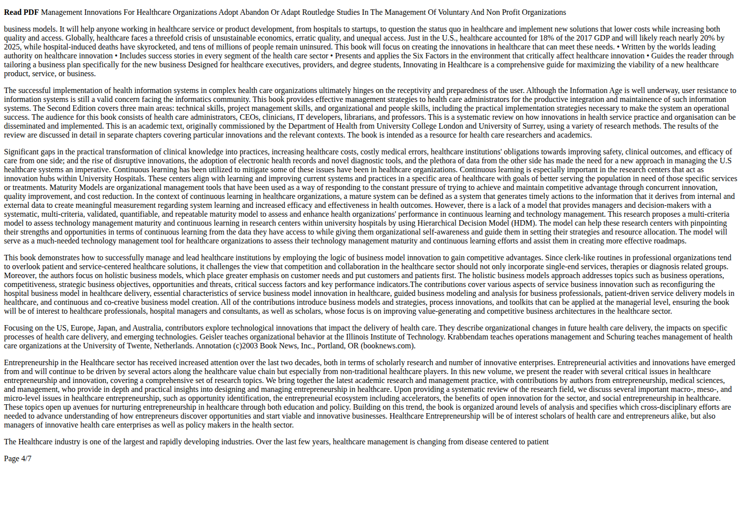Read PDF Management Innovations For Healthcare Organizations Adopt Abandon Or Adapt Routledge Studies In The Management Of Voluntary And Non Profit Organizations
business models. It will help anyone working in healthcare service or product development, from hospitals to startups, to question the status quo in healthcare and implement new solutions that lower costs while increasing both quality and access. Globally, healthcare faces a threefold crisis of unsustainable economics, erratic quality, and unequal access. Just in the U.S., healthcare accounted for 18% of the 2017 GDP and will likely reach nearly 20% by 2025, while hospital-induced deaths have skyrocketed, and tens of millions of people remain uninsured. This book will focus on creating the innovations in healthcare that can meet these needs. • Written by the worlds leading authority on healthcare innovation • Includes success stories in every segment of the health care sector • Presents and applies the Six Factors in the environment that critically affect healthcare innovation • Guides the reader through tailoring a business plan specifically for the new business Designed for healthcare executives, providers, and degree students, Innovating in Healthcare is a comprehensive guide for maximizing the viability of a new healthcare product, service, or business.
The successful implementation of health information systems in complex health care organizations ultimately hinges on the receptivity and preparedness of the user. Although the Information Age is well underway, user resistance to information systems is still a valid concern facing the informatics community. This book provides effective management strategies to health care administrators for the productive integration and maintainence of such information systems. The Second Edition covers three main areas: technical skills, project management skills, and organizational and people skills, including the practical implementation strategies necessary to make the system an operational success. The audience for this book consists of health care administrators, CEOs, clinicians, IT developers, librarians, and professors. This is a systematic review on how innovations in health service practice and organisation can be disseminated and implemented. This is an academic text, originally commissioned by the Department of Health from University College London and University of Surrey, using a variety of research methods. The results of the review are discussed in detail in separate chapters covering particular innovations and the relevant contexts. The book is intended as a resource for health care researchers and academics.
Significant gaps in the practical transformation of clinical knowledge into practices, increasing healthcare costs, costly medical errors, healthcare institutions' obligations towards improving safety, clinical outcomes, and efficacy of care from one side; and the rise of disruptive innovations, the adoption of electronic health records and novel diagnostic tools, and the plethora of data from the other side has made the need for a new approach in managing the U.S healthcare systems an imperative. Continuous learning has been utilized to mitigate some of these issues have been in healthcare organizations. Continuous learning is especially important in the research centers that act as innovation hubs within University Hospitals. These centers align with learning and improving current systems and practices in a specific area of healthcare with goals of better serving the population in need of those specific services or treatments. Maturity Models are organizational management tools that have been used as a way of responding to the constant pressure of trying to achieve and maintain competitive advantage through concurrent innovation, quality improvement, and cost reduction. In the context of continuous learning in healthcare organizations, a mature system can be defined as a system that generates timely actions to the information that it derives from internal and external data to create meaningful measurement regarding system learning and increased efficacy and effectiveness in health outcomes. However, there is a lack of a model that provides managers and decision-makers with a systematic, multi-criteria, validated, quantifiable, and repeatable maturity model to assess and enhance health organizations' performance in continuous learning and technology management. This research proposes a multi-criteria model to assess technology management maturity and continuous learning in research centers within university hospitals by using Hierarchical Decision Model (HDM). The model can help these research centers with pinpointing their strengths and opportunities in terms of continuous learning from the data they have access to while giving them organizational self-awareness and guide them in setting their strategies and resource allocation. The model will serve as a much-needed technology management tool for healthcare organizations to assess their technology management maturity and continuous learning efforts and assist them in creating more effective roadmaps.
This book demonstrates how to successfully manage and lead healthcare institutions by employing the logic of business model innovation to gain competitive advantages. Since clerk-like routines in professional organizations tend to overlook patient and service-centered healthcare solutions, it challenges the view that competition and collaboration in the healthcare sector should not only incorporate single-end services, therapies or diagnosis related groups. Moreover, the authors focus on holistic business models, which place greater emphasis on customer needs and put customers and patients first. The holistic business models approach addresses topics such as business operations, competitiveness, strategic business objectives, opportunities and threats, critical success factors and key performance indicators.The contributions cover various aspects of service business innovation such as reconfiguring the hospital business model in healthcare delivery, essential characteristics of service business model innovation in healthcare, guided business modeling and analysis for business professionals, patient-driven service delivery models in healthcare, and continuous and co-creative business model creation. All of the contributions introduce business models and strategies, process innovations, and toolkits that can be applied at the managerial level, ensuring the book will be of interest to healthcare professionals, hospital managers and consultants, as well as scholars, whose focus is on improving value-generating and competitive business architectures in the healthcare sector.
Focusing on the US, Europe, Japan, and Australia, contributors explore technological innovations that impact the delivery of health care. They describe organizational changes in future health care delivery, the impacts on specific processes of health care delivery, and emerging technologies. Geisler teaches organizational behavior at the Illinois Institute of Technology. Krabbendam teaches operations management and Schuring teaches management of health care organizations at the University of Twente, Netherlands. Annotation (c)2003 Book News, Inc., Portland, OR (booknews.com).
Entrepreneurship in the Healthcare sector has received increased attention over the last two decades, both in terms of scholarly research and number of innovative enterprises. Entrepreneurial activities and innovations have emerged from and will continue to be driven by several actors along the healthcare value chain but especially from non-traditional healthcare players. In this new volume, we present the reader with several critical issues in healthcare entrepreneurship and innovation, covering a comprehensive set of research topics. We bring together the latest academic research and management practice, with contributions by authors from entrepreneurship, medical sciences, and management, who provide in depth and practical insights into designing and managing entrepreneurship in healthcare. Upon providing a systematic review of the research field, we discuss several important macro-, meso-, and micro-level issues in healthcare entrepreneurship, such as opportunity identification, the entrepreneurial ecosystem including accelerators, the benefits of open innovation for the sector, and social entrepreneurship in healthcare. These topics open up avenues for nurturing entrepreneurship in healthcare through both education and policy. Building on this trend, the book is organized around levels of analysis and specifies which cross-disciplinary efforts are needed to advance understanding of how entrepreneurs discover opportunities and start viable and innovative businesses. Healthcare Entrepreneurship will be of interest scholars of health care and entrepreneurs alike, but also managers of innovative health care enterprises as well as policy makers in the health sector.
The Healthcare industry is one of the largest and rapidly developing industries. Over the last few years, healthcare management is changing from disease centered to patient
Page 4/7